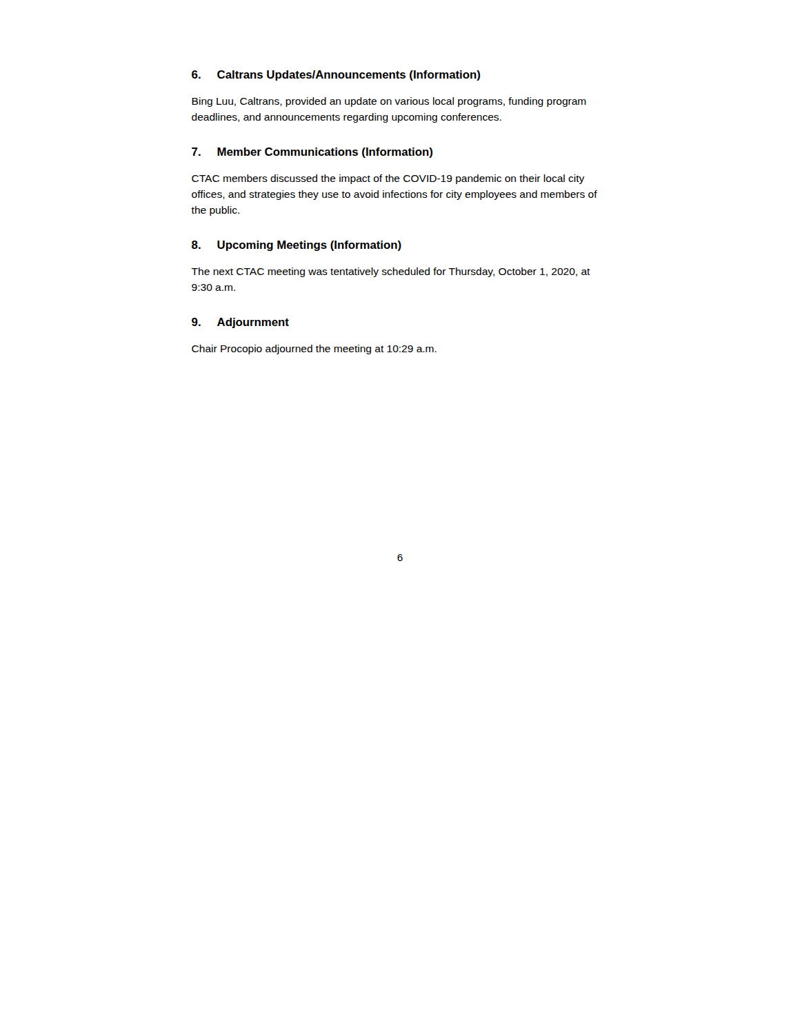6. Caltrans Updates/Announcements (Information)
Bing Luu, Caltrans, provided an update on various local programs, funding program deadlines, and announcements regarding upcoming conferences.
7. Member Communications (Information)
CTAC members discussed the impact of the COVID-19 pandemic on their local city offices, and strategies they use to avoid infections for city employees and members of the public.
8. Upcoming Meetings (Information)
The next CTAC meeting was tentatively scheduled for Thursday, October 1, 2020, at 9:30 a.m.
9. Adjournment
Chair Procopio adjourned the meeting at 10:29 a.m.
6